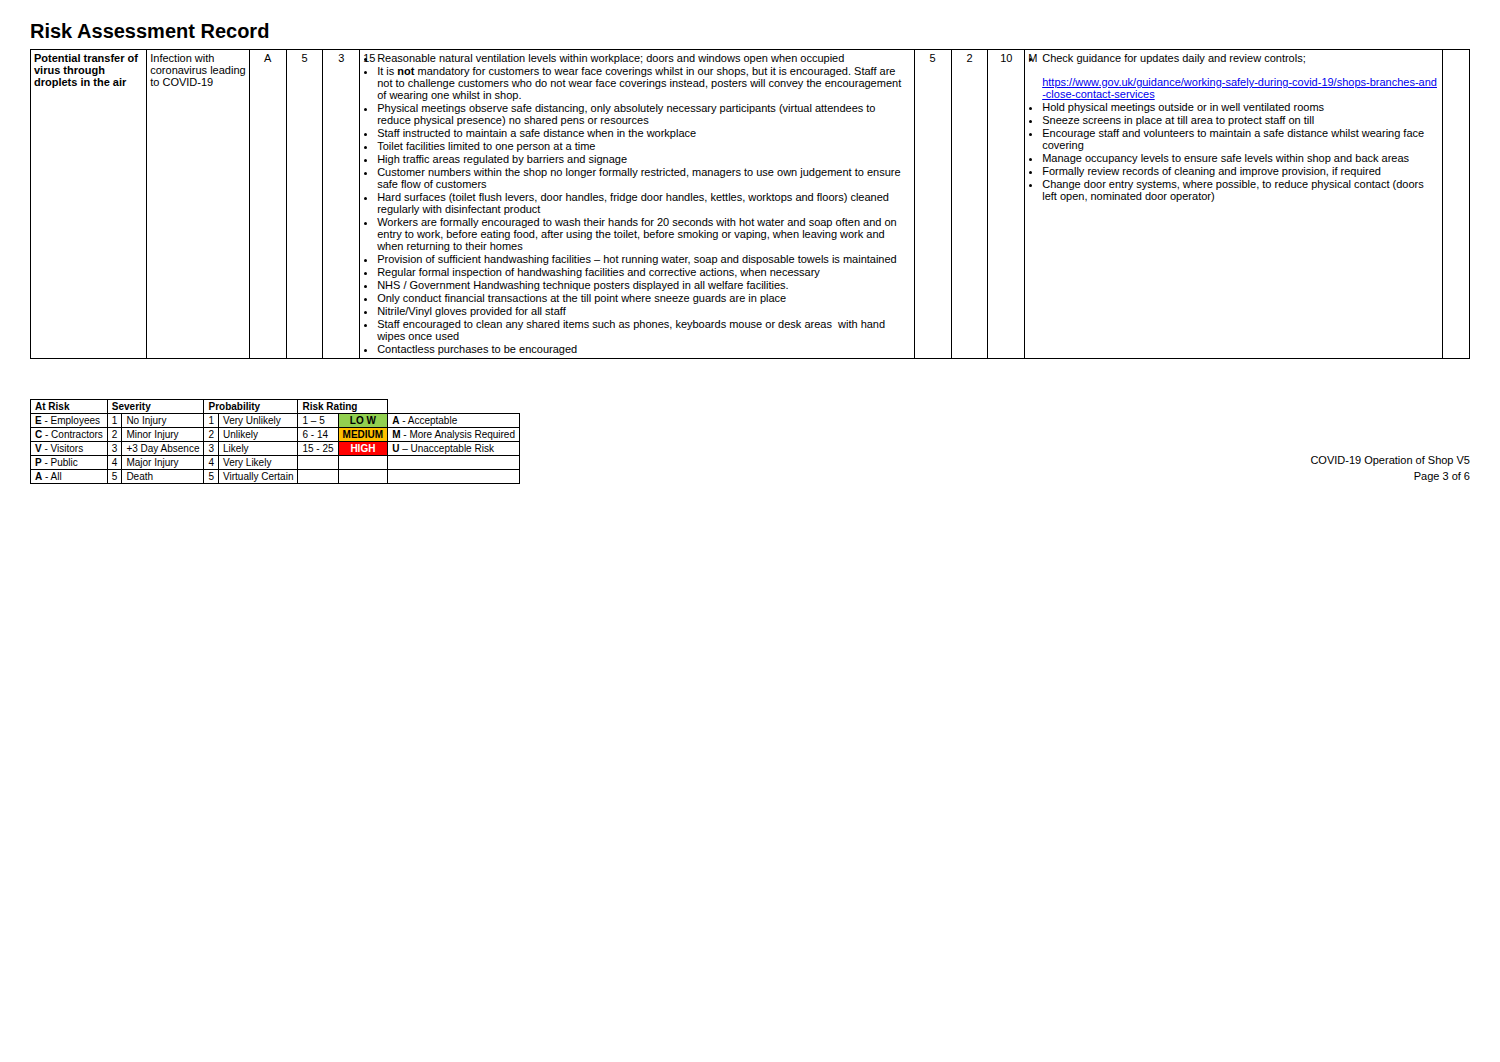Risk Assessment Record
| Potential transfer of virus through droplets in the air | Infection with coronavirus leading to COVID-19 | A | 5 | 3 | 15 | Reasonable natural ventilation levels within workplace; doors and windows open when occupied It is not mandatory for customers to wear face coverings whilst in our shops, but it is encouraged. Staff are not to challenge customers who do not wear face coverings instead, posters will convey the encouragement of wearing one whilst in shop. Physical meetings observe safe distancing, only absolutely necessary participants (virtual attendees to reduce physical presence) no shared pens or resources Staff instructed to maintain a safe distance when in the workplace Toilet facilities limited to one person at a time High traffic areas regulated by barriers and signage Customer numbers within the shop no longer formally restricted, managers to use own judgement to ensure safe flow of customers Hard surfaces (toilet flush levers, door handles, fridge door handles, kettles, worktops and floors) cleaned regularly with disinfectant product Workers are formally encouraged to wash their hands for 20 seconds with hot water and soap often and on entry to work, before eating food, after using the toilet, before smoking or vaping, when leaving work and when returning to their homes Provision of sufficient handwashing facilities – hot running water, soap and disposable towels is maintained Regular formal inspection of handwashing facilities and corrective actions, when necessary NHS / Government Handwashing technique posters displayed in all welfare facilities. Only conduct financial transactions at the till point where sneeze guards are in place Nitrile/Vinyl gloves provided for all staff Staff encouraged to clean any shared items such as phones, keyboards mouse or desk areas with hand wipes once used Contactless purchases to be encouraged | 5 | 2 | 10 | M | Check guidance for updates daily and review controls; https://www.gov.uk/guidance/working-safely-during-covid-19/shops-branches-and-close-contact-services Hold physical meetings outside or in well ventilated rooms Sneeze screens in place at till area to protect staff on till Encourage staff and volunteers to maintain a safe distance whilst wearing face covering Manage occupancy levels to ensure safe levels within shop and back areas Formally review records of cleaning and improve provision, if required Change door entry systems, where possible, to reduce physical contact (doors left open, nominated door operator) | |
| At Risk | Severity | Probability | Risk Rating | | |
| E - Employees | 1 | No Injury | 1 | Very Unlikely | 1 – 5 | LO W | A - Acceptable |
| C - Contractors | 2 | Minor Injury | 2 | Unlikely | 6 - 14 | MEDIUM | M - More Analysis Required |
| V - Visitors | 3 | +3 Day Absence | 3 | Likely | 15 - 25 | HIGH | U – Unacceptable Risk |
| P - Public | 4 | Major Injury | 4 | Very Likely | | | |
| A - All | 5 | Death | 5 | Virtually Certain | | | |
COVID-19 Operation of Shop V5
Page 3 of 6